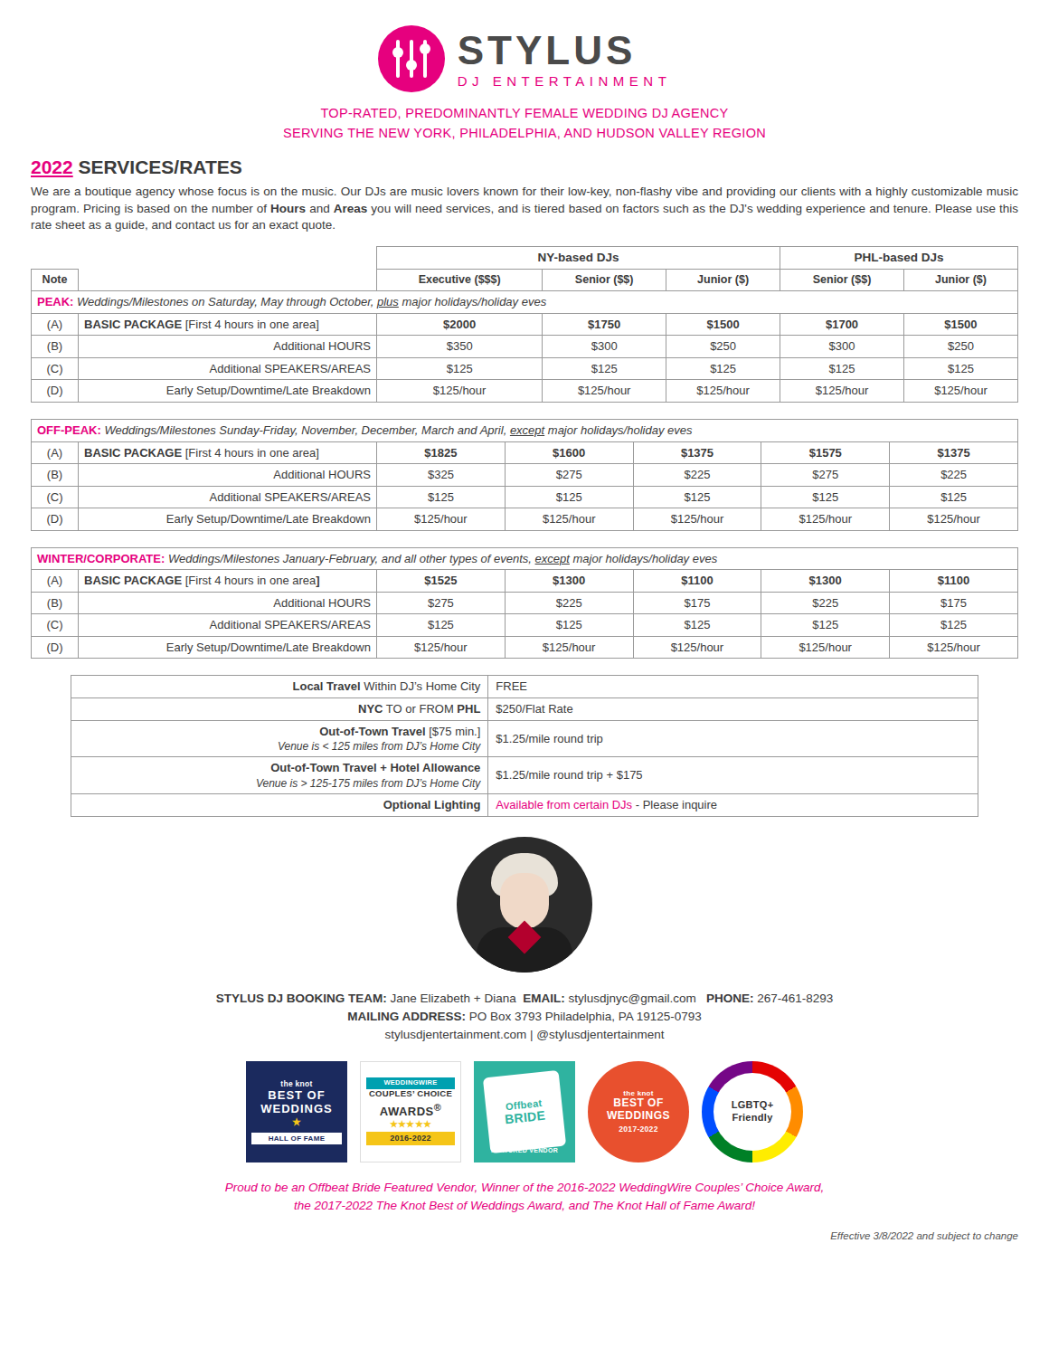STYLUS
DJ ENTERTAINMENT
TOP-RATED, PREDOMINANTLY FEMALE WEDDING DJ AGENCY
SERVING THE NEW YORK, PHILADELPHIA, AND HUDSON VALLEY REGION
2022 SERVICES/RATES
We are a boutique agency whose focus is on the music. Our DJs are music lovers known for their low-key, non-flashy vibe and providing our clients with a highly customizable music program. Pricing is based on the number of Hours and Areas you will need services, and is tiered based on factors such as the DJ's wedding experience and tenure. Please use this rate sheet as a guide, and contact us for an exact quote.
| | | NY-based DJs | PHL-based DJs |
| Note | | Executive ($$$) | Senior ($$) | Junior ($) | Senior ($$) | Junior ($) |
| PEAK: Weddings/Milestones on Saturday, May through October, plus major holidays/holiday eves |
| (A) | BASIC PACKAGE [First 4 hours in one area] | $2000 | $1750 | $1500 | $1700 | $1500 |
| (B) | Additional HOURS | $350 | $300 | $250 | $300 | $250 |
| (C) | Additional SPEAKERS/AREAS | $125 | $125 | $125 | $125 | $125 |
| (D) | Early Setup/Downtime/Late Breakdown | $125/hour | $125/hour | $125/hour | $125/hour | $125/hour |
| OFF-PEAK: Weddings/Milestones Sunday-Friday, November, December, March and April, except major holidays/holiday eves |
| (A) | BASIC PACKAGE [First 4 hours in one area] | $1825 | $1600 | $1375 | $1575 | $1375 |
| (B) | Additional HOURS | $325 | $275 | $225 | $275 | $225 |
| (C) | Additional SPEAKERS/AREAS | $125 | $125 | $125 | $125 | $125 |
| (D) | Early Setup/Downtime/Late Breakdown | $125/hour | $125/hour | $125/hour | $125/hour | $125/hour |
| WINTER/CORPORATE: Weddings/Milestones January-February, and all other types of events, except major holidays/holiday eves |
| (A) | BASIC PACKAGE [First 4 hours in one area ] | $1525 | $1300 | $1100 | $1300 | $1100 |
| (B) | Additional HOURS | $275 | $225 | $175 | $225 | $175 |
| (C) | Additional SPEAKERS/AREAS | $125 | $125 | $125 | $125 | $125 |
| (D) | Early Setup/Downtime/Late Breakdown | $125/hour | $125/hour | $125/hour | $125/hour | $125/hour |
| Local Travel Within DJ’s Home City | FREE |
| NYC TO or FROM PHL | $250/Flat Rate |
| Out-of-Town Travel [$75 min.] Venue is < 125 miles from DJ’s Home City | $1.25/mile round trip |
| Out-of-Town Travel + Hotel Allowance Venue is > 125-175 miles from DJ’s Home City | $1.25/mile round trip + $175 |
| Optional Lighting | Available from certain DJs - Please inquire |
STYLUS DJ BOOKING TEAM: Jane Elizabeth + Diana EMAIL: stylusdjnyc@gmail.com PHONE: 267-461-8293
MAILING ADDRESS: PO Box 3793 Philadelphia, PA 19125-0793
stylusdjentertainment.com | @stylusdjentertainment
the knot
BEST OF
WEDDINGS
★
HALL OF FAME
WEDDINGWIRE
COUPLES’ CHOICE
AWARDS®
★★★★★
2016-2022
Offbeat
BRIDE
FEATURED VENDOR
the knot
BEST OF
WEDDINGS
2017-2022
LGBTQ+
Friendly
Proud to be an Offbeat Bride Featured Vendor, Winner of the 2016-2022 WeddingWire Couples’ Choice Award,
the 2017-2022 The Knot Best of Weddings Award, and The Knot Hall of Fame Award!
Effective 3/8/2022 and subject to change